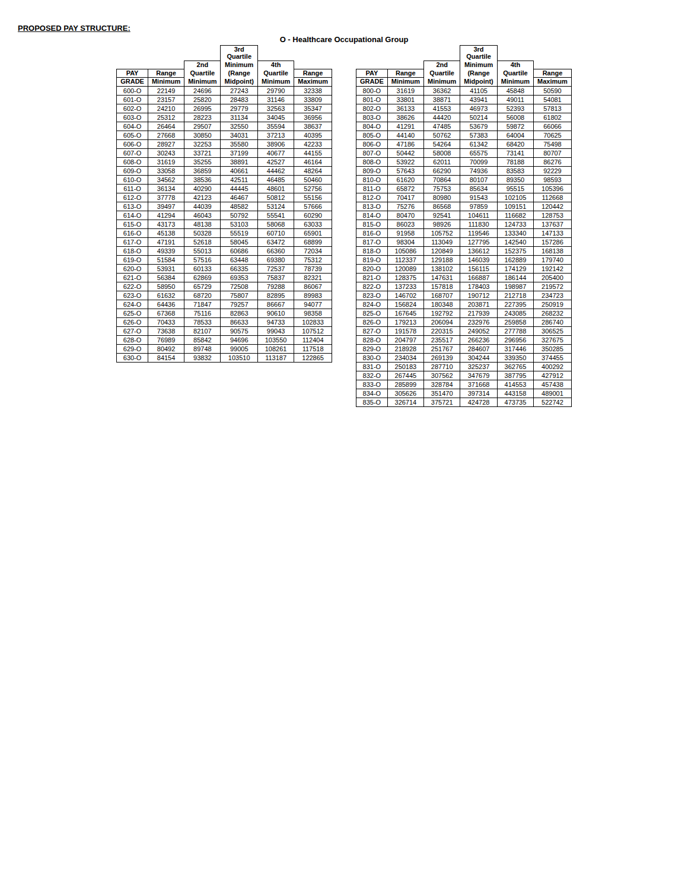PROPOSED PAY STRUCTURE:
O - Healthcare Occupational Group
| | | | 3rd Quartile | | |
| --- | --- | --- | --- | --- | --- |
| | | 2nd | Minimum | 4th | |
| PAY | Range | Quartile | (Range | Quartile | Range |
| GRADE | Minimum | Minimum | Midpoint) | Minimum | Maximum |
| 600-O | 22149 | 24696 | 27243 | 29790 | 32338 |
| 601-O | 23157 | 25820 | 28483 | 31146 | 33809 |
| 602-O | 24210 | 26995 | 29779 | 32563 | 35347 |
| 603-O | 25312 | 28223 | 31134 | 34045 | 36956 |
| 604-O | 26464 | 29507 | 32550 | 35594 | 38637 |
| 605-O | 27668 | 30850 | 34031 | 37213 | 40395 |
| 606-O | 28927 | 32253 | 35580 | 38906 | 42233 |
| 607-O | 30243 | 33721 | 37199 | 40677 | 44155 |
| 608-O | 31619 | 35255 | 38891 | 42527 | 46164 |
| 609-O | 33058 | 36859 | 40661 | 44462 | 48264 |
| 610-O | 34562 | 38536 | 42511 | 46485 | 50460 |
| 611-O | 36134 | 40290 | 44445 | 48601 | 52756 |
| 612-O | 37778 | 42123 | 46467 | 50812 | 55156 |
| 613-O | 39497 | 44039 | 48582 | 53124 | 57666 |
| 614-O | 41294 | 46043 | 50792 | 55541 | 60290 |
| 615-O | 43173 | 48138 | 53103 | 58068 | 63033 |
| 616-O | 45138 | 50328 | 55519 | 60710 | 65901 |
| 617-O | 47191 | 52618 | 58045 | 63472 | 68899 |
| 618-O | 49339 | 55013 | 60686 | 66360 | 72034 |
| 619-O | 51584 | 57516 | 63448 | 69380 | 75312 |
| 620-O | 53931 | 60133 | 66335 | 72537 | 78739 |
| 621-O | 56384 | 62869 | 69353 | 75837 | 82321 |
| 622-O | 58950 | 65729 | 72508 | 79288 | 86067 |
| 623-O | 61632 | 68720 | 75807 | 82895 | 89983 |
| 624-O | 64436 | 71847 | 79257 | 86667 | 94077 |
| 625-O | 67368 | 75116 | 82863 | 90610 | 98358 |
| 626-O | 70433 | 78533 | 86633 | 94733 | 102833 |
| 627-O | 73638 | 82107 | 90575 | 99043 | 107512 |
| 628-O | 76989 | 85842 | 94696 | 103550 | 112404 |
| 629-O | 80492 | 89748 | 99005 | 108261 | 117518 |
| 630-O | 84154 | 93832 | 103510 | 113187 | 122865 |
| | | | 3rd Quartile | | |
| --- | --- | --- | --- | --- | --- |
| | | 2nd | Minimum | 4th | |
| PAY | Range | Quartile | (Range | Quartile | Range |
| GRADE | Minimum | Minimum | Midpoint) | Minimum | Maximum |
| 800-O | 31619 | 36362 | 41105 | 45848 | 50590 |
| 801-O | 33801 | 38871 | 43941 | 49011 | 54081 |
| 802-O | 36133 | 41553 | 46973 | 52393 | 57813 |
| 803-O | 38626 | 44420 | 50214 | 56008 | 61802 |
| 804-O | 41291 | 47485 | 53679 | 59872 | 66066 |
| 805-O | 44140 | 50762 | 57383 | 64004 | 70625 |
| 806-O | 47186 | 54264 | 61342 | 68420 | 75498 |
| 807-O | 50442 | 58008 | 65575 | 73141 | 80707 |
| 808-O | 53922 | 62011 | 70099 | 78188 | 86276 |
| 809-O | 57643 | 66290 | 74936 | 83583 | 92229 |
| 810-O | 61620 | 70864 | 80107 | 89350 | 98593 |
| 811-O | 65872 | 75753 | 85634 | 95515 | 105396 |
| 812-O | 70417 | 80980 | 91543 | 102105 | 112668 |
| 813-O | 75276 | 86568 | 97859 | 109151 | 120442 |
| 814-O | 80470 | 92541 | 104611 | 116682 | 128753 |
| 815-O | 86023 | 98926 | 111830 | 124733 | 137637 |
| 816-O | 91958 | 105752 | 119546 | 133340 | 147133 |
| 817-O | 98304 | 113049 | 127795 | 142540 | 157286 |
| 818-O | 105086 | 120849 | 136612 | 152375 | 168138 |
| 819-O | 112337 | 129188 | 146039 | 162889 | 179740 |
| 820-O | 120089 | 138102 | 156115 | 174129 | 192142 |
| 821-O | 128375 | 147631 | 166887 | 186144 | 205400 |
| 822-O | 137233 | 157818 | 178403 | 198987 | 219572 |
| 823-O | 146702 | 168707 | 190712 | 212718 | 234723 |
| 824-O | 156824 | 180348 | 203871 | 227395 | 250919 |
| 825-O | 167645 | 192792 | 217939 | 243085 | 268232 |
| 826-O | 179213 | 206094 | 232976 | 259858 | 286740 |
| 827-O | 191578 | 220315 | 249052 | 277788 | 306525 |
| 828-O | 204797 | 235517 | 266236 | 296956 | 327675 |
| 829-O | 218928 | 251767 | 284607 | 317446 | 350285 |
| 830-O | 234034 | 269139 | 304244 | 339350 | 374455 |
| 831-O | 250183 | 287710 | 325237 | 362765 | 400292 |
| 832-O | 267445 | 307562 | 347679 | 387795 | 427912 |
| 833-O | 285899 | 328784 | 371668 | 414553 | 457438 |
| 834-O | 305626 | 351470 | 397314 | 443158 | 489001 |
| 835-O | 326714 | 375721 | 424728 | 473735 | 522742 |